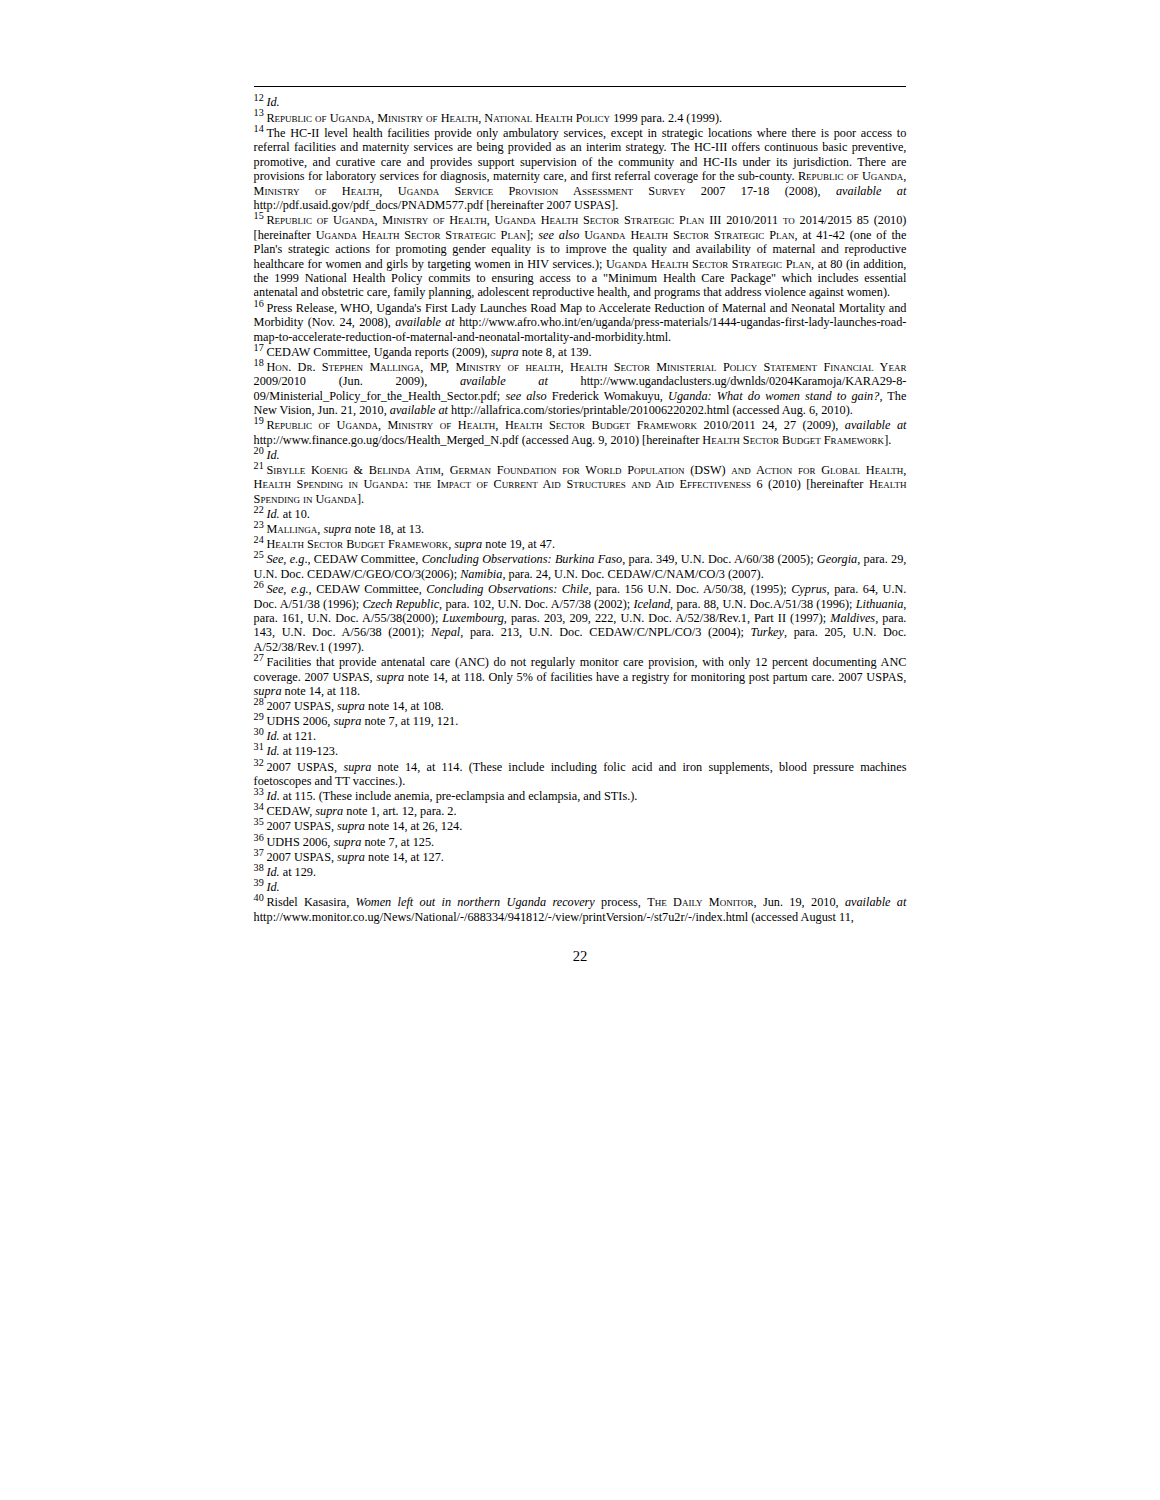12Id.
13Republic of Uganda, Ministry of Health, National Health Policy 1999 para. 2.4 (1999).
14The HC-II level health facilities provide only ambulatory services, except in strategic locations where there is poor access to referral facilities and maternity services are being provided as an interim strategy. The HC-III offers continuous basic preventive, promotive, and curative care and provides support supervision of the community and HC-IIs under its jurisdiction. There are provisions for laboratory services for diagnosis, maternity care, and first referral coverage for the sub-county. Republic of Uganda, Ministry of Health, Uganda Service Provision Assessment Survey 2007 17-18 (2008), available at http://pdf.usaid.gov/pdf_docs/PNADM577.pdf [hereinafter 2007 USPAS].
15Republic of Uganda, Ministry of Health, Uganda Health Sector Strategic Plan III 2010/2011 to 2014/2015 85 (2010) [hereinafter Uganda Health Sector Strategic Plan]; see also Uganda Health Sector Strategic Plan, at 41-42 (one of the Plan's strategic actions for promoting gender equality is to improve the quality and availability of maternal and reproductive healthcare for women and girls by targeting women in HIV services.); Uganda Health Sector Strategic Plan, at 80 (in addition, the 1999 National Health Policy commits to ensuring access to a "Minimum Health Care Package" which includes essential antenatal and obstetric care, family planning, adolescent reproductive health, and programs that address violence against women).
16Press Release, WHO, Uganda's First Lady Launches Road Map to Accelerate Reduction of Maternal and Neonatal Mortality and Morbidity (Nov. 24, 2008), available at http://www.afro.who.int/en/uganda/press-materials/1444-ugandas-first-lady-launches-road-map-to-accelerate-reduction-of-maternal-and-neonatal-mortality-and-morbidity.html.
17CEDAW Committee, Uganda reports (2009), supra note 8, at 139.
18Hon. Dr. Stephen Mallinga, MP, Ministry of health, Health Sector Ministerial Policy Statement Financial Year 2009/2010 (Jun. 2009), available at http://www.ugandaclusters.ug/dwnlds/0204Karamoja/KARA29-8-09/Ministerial_Policy_for_the_Health_Sector.pdf; see also Frederick Womakuyu, Uganda: What do women stand to gain?, The New Vision, Jun. 21, 2010, available at http://allafrica.com/stories/printable/201006220202.html (accessed Aug. 6, 2010).
19Republic of Uganda, Ministry of Health, Health Sector Budget Framework 2010/2011 24, 27 (2009), available at http://www.finance.go.ug/docs/Health_Merged_N.pdf (accessed Aug. 9, 2010) [hereinafter Health Sector Budget Framework].
20Id.
21Sibylle Koenig & Belinda Atim, German Foundation for World Population (DSW) and Action for Global Health, Health Spending in Uganda: the Impact of Current Aid Structures and Aid Effectiveness 6 (2010) [hereinafter Health Spending in Uganda].
22Id. at 10.
23Mallinga, supra note 18, at 13.
24Health Sector Budget Framework, supra note 19, at 47.
25See, e.g., CEDAW Committee, Concluding Observations: Burkina Faso, para. 349, U.N. Doc. A/60/38 (2005); Georgia, para. 29, U.N. Doc. CEDAW/C/GEO/CO/3(2006); Namibia, para. 24, U.N. Doc. CEDAW/C/NAM/CO/3 (2007).
26See, e.g., CEDAW Committee, Concluding Observations: Chile, para. 156 U.N. Doc. A/50/38, (1995); Cyprus, para. 64, U.N. Doc. A/51/38 (1996); Czech Republic, para. 102, U.N. Doc. A/57/38 (2002); Iceland, para. 88, U.N. Doc.A/51/38 (1996); Lithuania, para. 161, U.N. Doc. A/55/38(2000); Luxembourg, paras. 203, 209, 222, U.N. Doc. A/52/38/Rev.1, Part II (1997); Maldives, para. 143, U.N. Doc. A/56/38 (2001); Nepal, para. 213, U.N. Doc. CEDAW/C/NPL/CO/3 (2004); Turkey, para. 205, U.N. Doc. A/52/38/Rev.1 (1997).
27Facilities that provide antenatal care (ANC) do not regularly monitor care provision, with only 12 percent documenting ANC coverage. 2007 USPAS, supra note 14, at 118. Only 5% of facilities have a registry for monitoring post partum care. 2007 USPAS, supra note 14, at 118.
282007 USPAS, supra note 14, at 108.
29UDHS 2006, supra note 7, at 119, 121.
30Id. at 121.
31Id. at 119-123.
322007 USPAS, supra note 14, at 114. (These include including folic acid and iron supplements, blood pressure machines foetoscopes and TT vaccines.).
33Id. at 115. (These include anemia, pre-eclampsia and eclampsia, and STIs.).
34CEDAW, supra note 1, art. 12, para. 2.
352007 USPAS, supra note 14, at 26, 124.
36UDHS 2006, supra note 7, at 125.
372007 USPAS, supra note 14, at 127.
38Id. at 129.
39Id.
40Risdel Kasasira, Women left out in northern Uganda recovery process, The Daily Monitor, Jun. 19, 2010, available at http://www.monitor.co.ug/News/National/-/688334/941812/-/view/printVersion/-/st7u2r/-/index.html (accessed August 11,
22